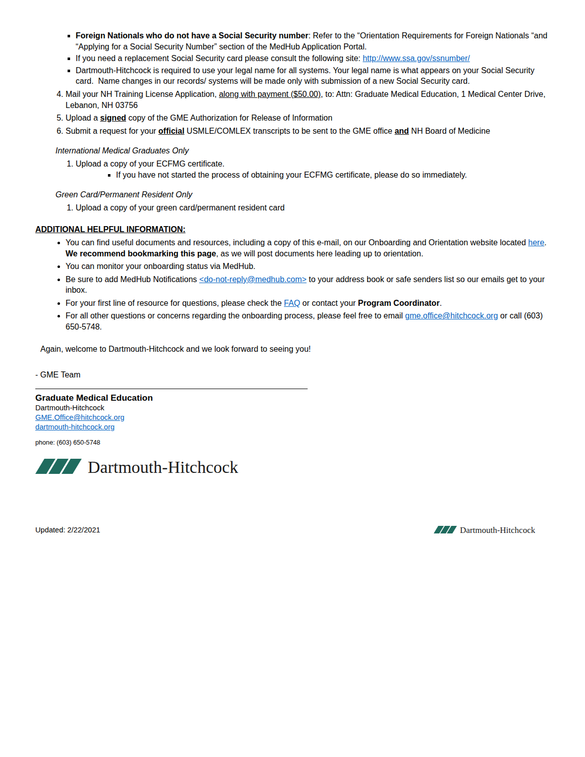Foreign Nationals who do not have a Social Security number: Refer to the “Orientation Requirements for Foreign Nationals “and “Applying for a Social Security Number” section of the MedHub Application Portal.
If you need a replacement Social Security card please consult the following site: http://www.ssa.gov/ssnumber/
Dartmouth-Hitchcock is required to use your legal name for all systems. Your legal name is what appears on your Social Security card. Name changes in our records/ systems will be made only with submission of a new Social Security card.
Mail your NH Training License Application, along with payment ($50.00), to: Attn: Graduate Medical Education, 1 Medical Center Drive, Lebanon, NH 03756
Upload a signed copy of the GME Authorization for Release of Information
Submit a request for your official USMLE/COMLEX transcripts to be sent to the GME office and NH Board of Medicine
International Medical Graduates Only
Upload a copy of your ECFMG certificate.
If you have not started the process of obtaining your ECFMG certificate, please do so immediately.
Green Card/Permanent Resident Only
Upload a copy of your green card/permanent resident card
ADDITIONAL HELPFUL INFORMATION:
You can find useful documents and resources, including a copy of this e-mail, on our Onboarding and Orientation website located here. We recommend bookmarking this page, as we will post documents here leading up to orientation.
You can monitor your onboarding status via MedHub.
Be sure to add MedHub Notifications <do-not-reply@medhub.com> to your address book or safe senders list so our emails get to your inbox.
For your first line of resource for questions, please check the FAQ or contact your Program Coordinator.
For all other questions or concerns regarding the onboarding process, please feel free to email gme.office@hitchcock.org or call (603) 650-5748.
Again, welcome to Dartmouth-Hitchcock and we look forward to seeing you!
- GME Team
Graduate Medical Education
Dartmouth-Hitchcock
GME.Office@hitchcock.org
dartmouth-hitchcock.org
phone: (603) 650-5748
Dartmouth-Hitchcock
Updated: 2/22/2021
Dartmouth-Hitchcock